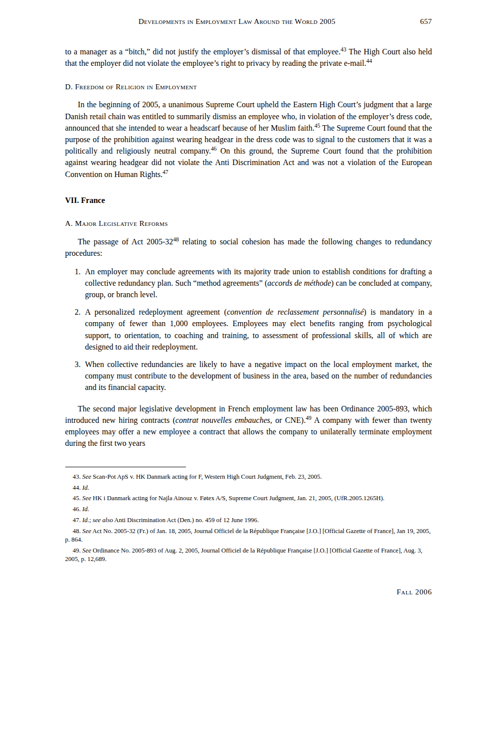Developments in Employment Law Around the World 2005 657
to a manager as a “bitch,” did not justify the employer’s dismissal of that employee.43 The High Court also held that the employer did not violate the employee’s right to privacy by reading the private e-mail.44
D. Freedom of Religion in Employment
In the beginning of 2005, a unanimous Supreme Court upheld the Eastern High Court’s judgment that a large Danish retail chain was entitled to summarily dismiss an employee who, in violation of the employer’s dress code, announced that she intended to wear a headscarf because of her Muslim faith.45 The Supreme Court found that the purpose of the prohibition against wearing headgear in the dress code was to signal to the customers that it was a politically and religiously neutral company.46 On this ground, the Supreme Court found that the prohibition against wearing headgear did not violate the Anti Discrimination Act and was not a violation of the European Convention on Human Rights.47
VII. France
A. Major Legislative Reforms
The passage of Act 2005-3248 relating to social cohesion has made the following changes to redundancy procedures:
An employer may conclude agreements with its majority trade union to establish conditions for drafting a collective redundancy plan. Such “method agreements” (accords de méthode) can be concluded at company, group, or branch level.
A personalized redeployment agreement (convention de reclassement personnalisé) is mandatory in a company of fewer than 1,000 employees. Employees may elect benefits ranging from psychological support, to orientation, to coaching and training, to assessment of professional skills, all of which are designed to aid their redeployment.
When collective redundancies are likely to have a negative impact on the local employment market, the company must contribute to the development of business in the area, based on the number of redundancies and its financial capacity.
The second major legislative development in French employment law has been Ordinance 2005-893, which introduced new hiring contracts (contrat nouvelles embauches, or CNE).49 A company with fewer than twenty employees may offer a new employee a contract that allows the company to unilaterally terminate employment during the first two years
43. See Scan-Pot ApS v. HK Danmark acting for F, Western High Court Judgment, Feb. 23, 2005.
44. Id.
45. See HK i Danmark acting for Najla Ainouz v. Føtex A/S, Supreme Court Judgment, Jan. 21, 2005, (UfR.2005.1265H).
46. Id.
47. Id.; see also Anti Discrimination Act (Den.) no. 459 of 12 June 1996.
48. See Act No. 2005-32 (Fr.) of Jan. 18, 2005, Journal Officiel de la République Française [J.O.] [Official Gazette of France], Jan 19, 2005, p. 864.
49. See Ordinance No. 2005-893 of Aug. 2, 2005, Journal Officiel de la République Française [J.O.] [Official Gazette of France], Aug. 3, 2005, p. 12,689.
Fall 2006